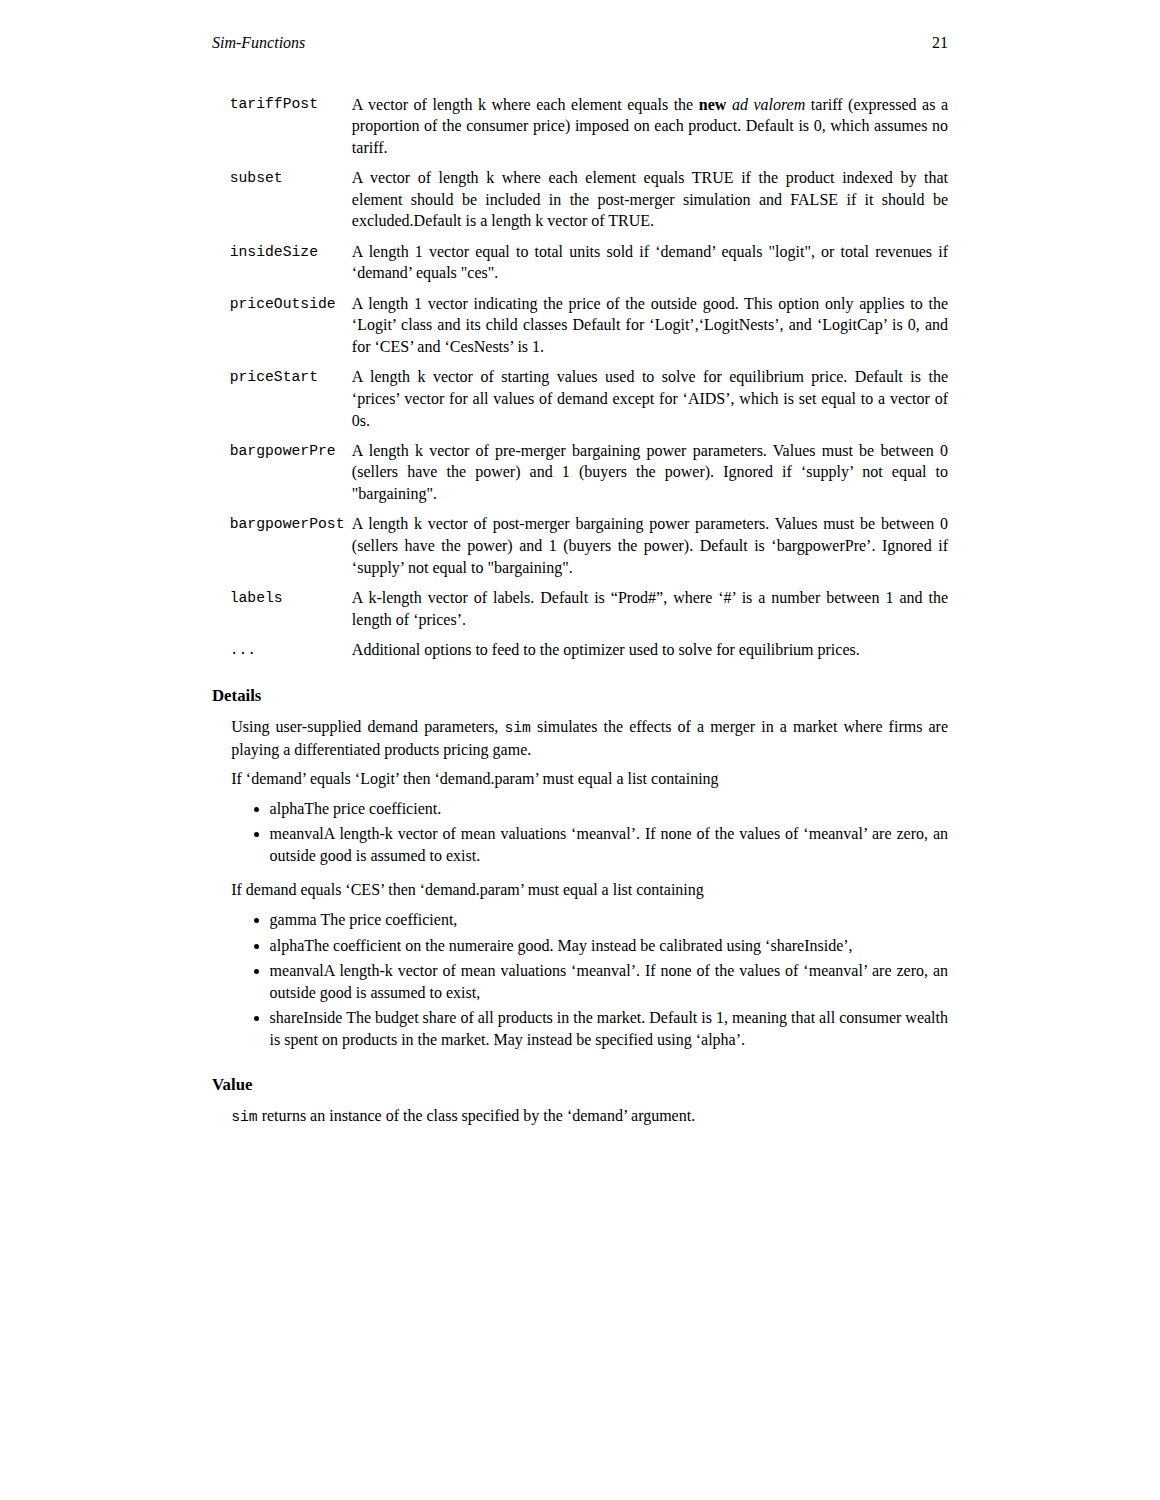Sim-Functions 21
tariffPost
A vector of length k where each element equals the new ad valorem tariff (expressed as a proportion of the consumer price) imposed on each product. Default is 0, which assumes no tariff.
subset
A vector of length k where each element equals TRUE if the product indexed by that element should be included in the post-merger simulation and FALSE if it should be excluded.Default is a length k vector of TRUE.
insideSize
A length 1 vector equal to total units sold if ‘demand’ equals "logit", or total revenues if ‘demand’ equals "ces".
priceOutside
A length 1 vector indicating the price of the outside good. This option only applies to the ‘Logit’ class and its child classes Default for ‘Logit’,‘LogitNests’, and ‘LogitCap’ is 0, and for ‘CES’ and ‘CesNests’ is 1.
priceStart
A length k vector of starting values used to solve for equilibrium price. Default is the ‘prices’ vector for all values of demand except for ‘AIDS’, which is set equal to a vector of 0s.
bargpowerPre
A length k vector of pre-merger bargaining power parameters. Values must be between 0 (sellers have the power) and 1 (buyers the power). Ignored if ‘supply’ not equal to "bargaining".
bargpowerPost
A length k vector of post-merger bargaining power parameters. Values must be between 0 (sellers have the power) and 1 (buyers the power). Default is ‘bargpowerPre’. Ignored if ‘supply’ not equal to "bargaining".
labels
A k-length vector of labels. Default is “Prod#”, where ‘#’ is a number between 1 and the length of ‘prices’.
...
Additional options to feed to the optimizer used to solve for equilibrium prices.
Details
Using user-supplied demand parameters, sim simulates the effects of a merger in a market where firms are playing a differentiated products pricing game.
If ‘demand’ equals ‘Logit’ then ‘demand.param’ must equal a list containing
alphaThe price coefficient.
meanvalA length-k vector of mean valuations ‘meanval’. If none of the values of ‘meanval’ are zero, an outside good is assumed to exist.
If demand equals ‘CES’ then ‘demand.param’ must equal a list containing
gamma The price coefficient,
alphaThe coefficient on the numeraire good. May instead be calibrated using ‘shareInside’,
meanvalA length-k vector of mean valuations ‘meanval’. If none of the values of ‘meanval’ are zero, an outside good is assumed to exist,
shareInside The budget share of all products in the market. Default is 1, meaning that all consumer wealth is spent on products in the market. May instead be specified using ‘alpha’.
Value
sim returns an instance of the class specified by the ‘demand’ argument.